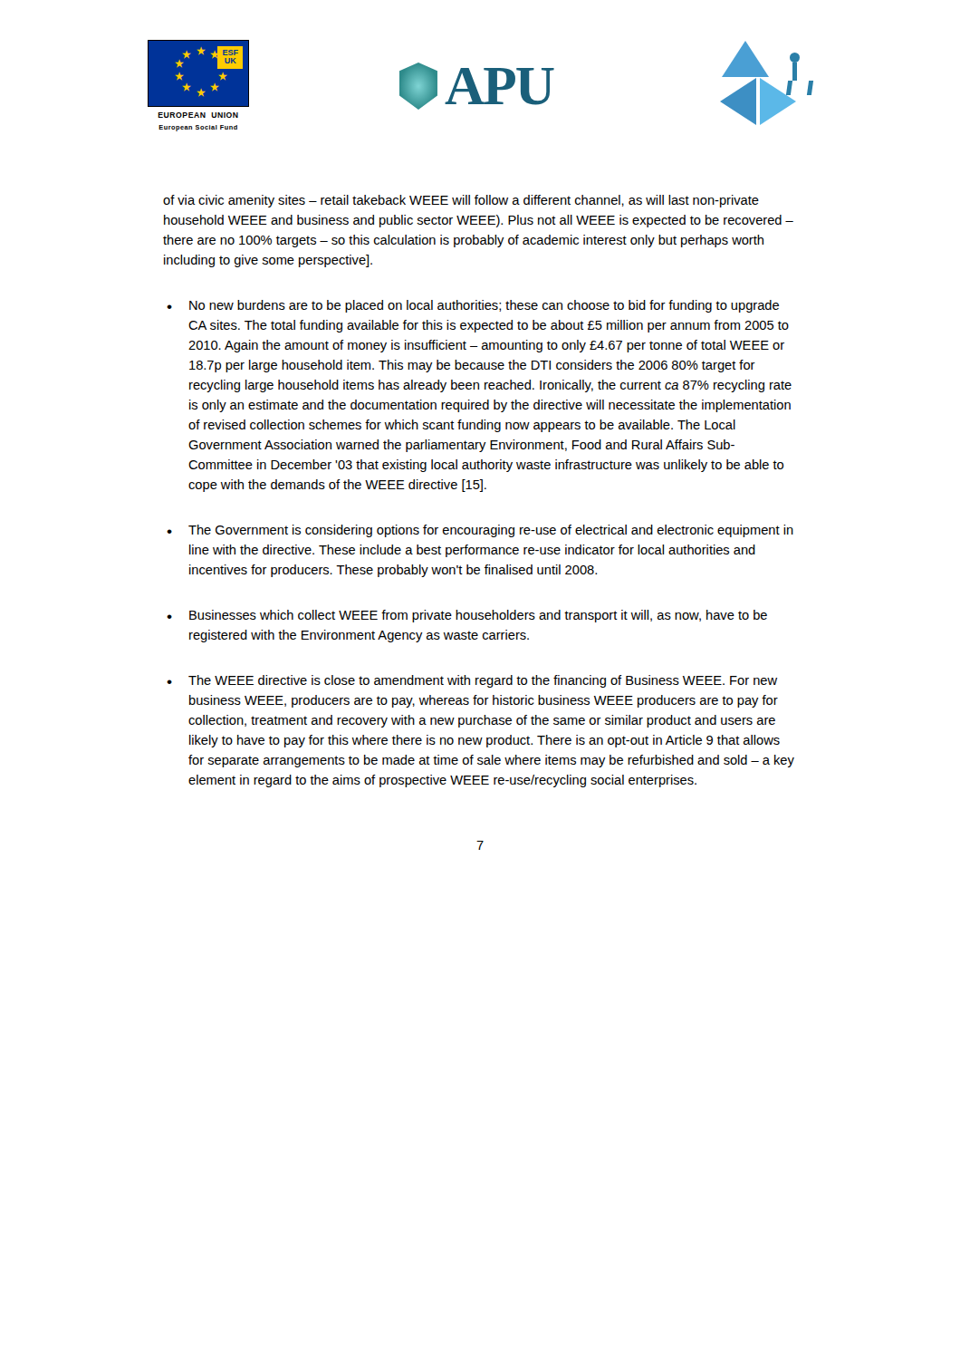★ ★ ★ ★ ★ ★ ★ ★ ★ ★
ESF
UK
EUROPEAN UNION
European Social Fund
APU
of via civic amenity sites – retail takeback WEEE will follow a different channel, as will last non-private household WEEE and business and public sector WEEE). Plus not all WEEE is expected to be recovered – there are no 100% targets – so this calculation is probably of academic interest only but perhaps worth including to give some perspective].
No new burdens are to be placed on local authorities; these can choose to bid for funding to upgrade CA sites. The total funding available for this is expected to be about £5 million per annum from 2005 to 2010. Again the amount of money is insufficient – amounting to only £4.67 per tonne of total WEEE or 18.7p per large household item. This may be because the DTI considers the 2006 80% target for recycling large household items has already been reached. Ironically, the current ca 87% recycling rate is only an estimate and the documentation required by the directive will necessitate the implementation of revised collection schemes for which scant funding now appears to be available. The Local Government Association warned the parliamentary Environment, Food and Rural Affairs Sub-Committee in December '03 that existing local authority waste infrastructure was unlikely to be able to cope with the demands of the WEEE directive [15].
The Government is considering options for encouraging re-use of electrical and electronic equipment in line with the directive. These include a best performance re-use indicator for local authorities and incentives for producers. These probably won't be finalised until 2008.
Businesses which collect WEEE from private householders and transport it will, as now, have to be registered with the Environment Agency as waste carriers.
The WEEE directive is close to amendment with regard to the financing of Business WEEE. For new business WEEE, producers are to pay, whereas for historic business WEEE producers are to pay for collection, treatment and recovery with a new purchase of the same or similar product and users are likely to have to pay for this where there is no new product. There is an opt-out in Article 9 that allows for separate arrangements to be made at time of sale where items may be refurbished and sold – a key element in regard to the aims of prospective WEEE re-use/recycling social enterprises.
7